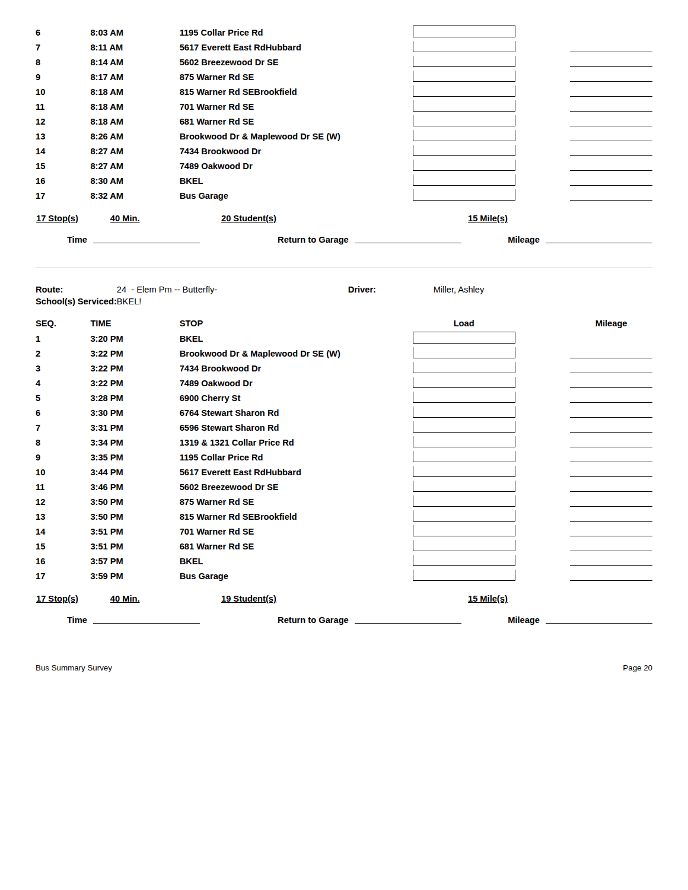| 6 | 8:03 AM | 1195 Collar Price Rd | | | |
| 7 | 8:11 AM | 5617 Everett East RdHubbard | | | |
| 8 | 8:14 AM | 5602 Breezewood Dr SE | | | |
| 9 | 8:17 AM | 875 Warner Rd SE | | | |
| 10 | 8:18 AM | 815 Warner Rd SEBrookfield | | | |
| 11 | 8:18 AM | 701 Warner Rd SE | | | |
| 12 | 8:18 AM | 681 Warner Rd SE | | | |
| 13 | 8:26 AM | Brookwood Dr & Maplewood Dr SE (W) | | | |
| 14 | 8:27 AM | 7434 Brookwood Dr | | | |
| 15 | 8:27 AM | 7489 Oakwood Dr | | | |
| 16 | 8:30 AM | BKEL | | | |
| 17 | 8:32 AM | Bus Garage | | | |
| 17 Stop(s) | 40 Min. | 20 Student(s) | 15 Mile(s) |
| Time | | Return to Garage | | Mileage | |
| Route: | 24 - Elem Pm -- Butterfly- | Driver: | Miller, Ashley |
| School(s) Serviced: | BKEL! | | |
| SEQ. | TIME | STOP | Load | | Mileage |
| 1 | 3:20 PM | BKEL | | | |
| 2 | 3:22 PM | Brookwood Dr & Maplewood Dr SE (W) | | | |
| 3 | 3:22 PM | 7434 Brookwood Dr | | | |
| 4 | 3:22 PM | 7489 Oakwood Dr | | | |
| 5 | 3:28 PM | 6900 Cherry St | | | |
| 6 | 3:30 PM | 6764 Stewart Sharon Rd | | | |
| 7 | 3:31 PM | 6596 Stewart Sharon Rd | | | |
| 8 | 3:34 PM | 1319 & 1321 Collar Price Rd | | | |
| 9 | 3:35 PM | 1195 Collar Price Rd | | | |
| 10 | 3:44 PM | 5617 Everett East RdHubbard | | | |
| 11 | 3:46 PM | 5602 Breezewood Dr SE | | | |
| 12 | 3:50 PM | 875 Warner Rd SE | | | |
| 13 | 3:50 PM | 815 Warner Rd SEBrookfield | | | |
| 14 | 3:51 PM | 701 Warner Rd SE | | | |
| 15 | 3:51 PM | 681 Warner Rd SE | | | |
| 16 | 3:57 PM | BKEL | | | |
| 17 | 3:59 PM | Bus Garage | | | |
| 17 Stop(s) | 40 Min. | 19 Student(s) | 15 Mile(s) |
| Time | | Return to Garage | | Mileage | |
Bus Summary Survey Page 20